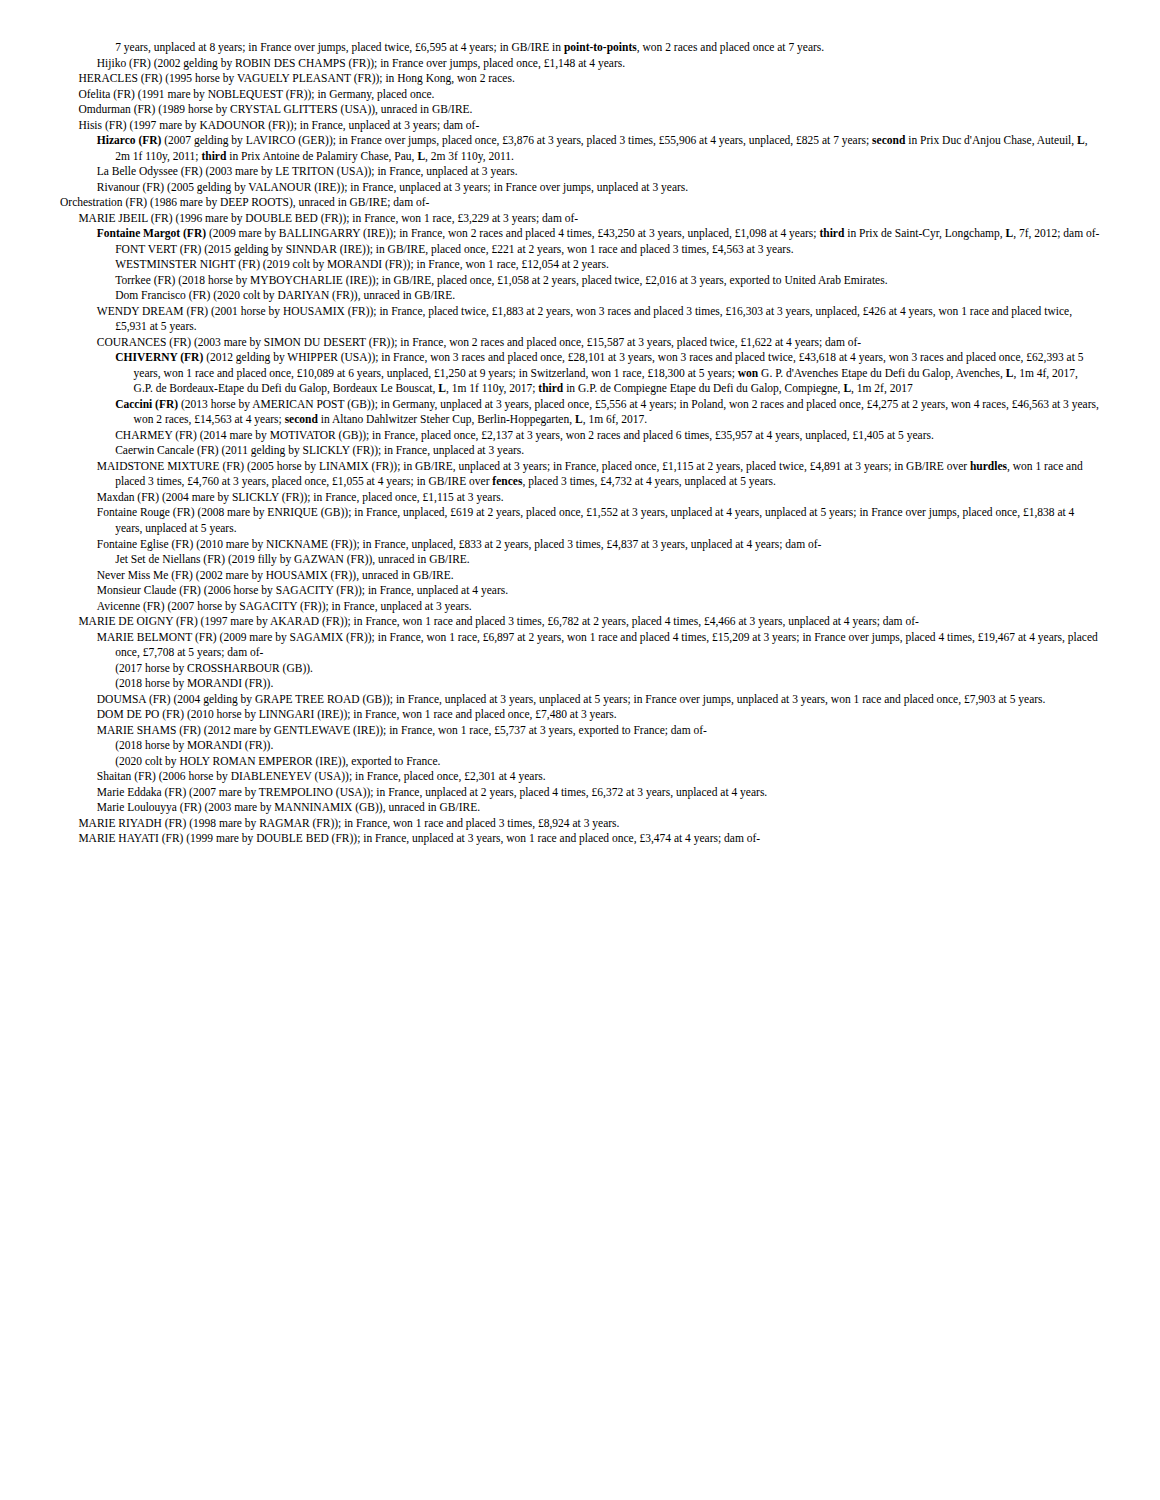7 years, unplaced at 8 years; in France over jumps, placed twice, £6,595 at 4 years; in GB/IRE in point-to-points, won 2 races and placed once at 7 years.
Hijiko (FR) (2002 gelding by ROBIN DES CHAMPS (FR)); in France over jumps, placed once, £1,148 at 4 years.
HERACLES (FR) (1995 horse by VAGUELY PLEASANT (FR)); in Hong Kong, won 2 races.
Ofelita (FR) (1991 mare by NOBLEQUEST (FR)); in Germany, placed once.
Omdurman (FR) (1989 horse by CRYSTAL GLITTERS (USA)), unraced in GB/IRE.
Hisis (FR) (1997 mare by KADOUNOR (FR)); in France, unplaced at 3 years; dam of-
Hizarco (FR) (2007 gelding by LAVIRCO (GER)); in France over jumps, placed once, £3,876 at 3 years, placed 3 times, £55,906 at 4 years, unplaced, £825 at 7 years; second in Prix Duc d'Anjou Chase, Auteuil, L, 2m 1f 110y, 2011; third in Prix Antoine de Palamiry Chase, Pau, L, 2m 3f 110y, 2011.
La Belle Odyssee (FR) (2003 mare by LE TRITON (USA)); in France, unplaced at 3 years.
Rivanour (FR) (2005 gelding by VALANOUR (IRE)); in France, unplaced at 3 years; in France over jumps, unplaced at 3 years.
Orchestration (FR) (1986 mare by DEEP ROOTS), unraced in GB/IRE; dam of-
MARIE JBEIL (FR) (1996 mare by DOUBLE BED (FR)); in France, won 1 race, £3,229 at 3 years; dam of-
Fontaine Margot (FR) (2009 mare by BALLINGARRY (IRE)); in France, won 2 races and placed 4 times, £43,250 at 3 years, unplaced, £1,098 at 4 years; third in Prix de Saint-Cyr, Longchamp, L, 7f, 2012; dam of-
FONT VERT (FR) (2015 gelding by SINNDAR (IRE)); in GB/IRE, placed once, £221 at 2 years, won 1 race and placed 3 times, £4,563 at 3 years.
WESTMINSTER NIGHT (FR) (2019 colt by MORANDI (FR)); in France, won 1 race, £12,054 at 2 years.
Torrkee (FR) (2018 horse by MYBOYCHARLIE (IRE)); in GB/IRE, placed once, £1,058 at 2 years, placed twice, £2,016 at 3 years, exported to United Arab Emirates.
Dom Francisco (FR) (2020 colt by DARIYAN (FR)), unraced in GB/IRE.
WENDY DREAM (FR) (2001 horse by HOUSAMIX (FR)); in France, placed twice, £1,883 at 2 years, won 3 races and placed 3 times, £16,303 at 3 years, unplaced, £426 at 4 years, won 1 race and placed twice, £5,931 at 5 years.
COURANCES (FR) (2003 mare by SIMON DU DESERT (FR)); in France, won 2 races and placed once, £15,587 at 3 years, placed twice, £1,622 at 4 years; dam of-
CHIVERNY (FR) (2012 gelding by WHIPPER (USA)); in France, won 3 races and placed once, £28,101 at 3 years, won 3 races and placed twice, £43,618 at 4 years, won 3 races and placed once, £62,393 at 5 years, won 1 race and placed once, £10,089 at 6 years, unplaced, £1,250 at 9 years; in Switzerland, won 1 race, £18,300 at 5 years; won G. P. d'Avenches Etape du Defi du Galop, Avenches, L, 1m 4f, 2017, G.P. de Bordeaux-Etape du Defi du Galop, Bordeaux Le Bouscat, L, 1m 1f 110y, 2017; third in G.P. de Compiegne Etape du Defi du Galop, Compiegne, L, 1m 2f, 2017
Caccini (FR) (2013 horse by AMERICAN POST (GB)); in Germany, unplaced at 3 years, placed once, £5,556 at 4 years; in Poland, won 2 races and placed once, £4,275 at 2 years, won 4 races, £46,563 at 3 years, won 2 races, £14,563 at 4 years; second in Altano Dahlwitzer Steher Cup, Berlin-Hoppegarten, L, 1m 6f, 2017.
CHARMEY (FR) (2014 mare by MOTIVATOR (GB)); in France, placed once, £2,137 at 3 years, won 2 races and placed 6 times, £35,957 at 4 years, unplaced, £1,405 at 5 years.
Caerwin Cancale (FR) (2011 gelding by SLICKLY (FR)); in France, unplaced at 3 years.
MAIDSTONE MIXTURE (FR) (2005 horse by LINAMIX (FR)); in GB/IRE, unplaced at 3 years; in France, placed once, £1,115 at 2 years, placed twice, £4,891 at 3 years; in GB/IRE over hurdles, won 1 race and placed 3 times, £4,760 at 3 years, placed once, £1,055 at 4 years; in GB/IRE over fences, placed 3 times, £4,732 at 4 years, unplaced at 5 years.
Maxdan (FR) (2004 mare by SLICKLY (FR)); in France, placed once, £1,115 at 3 years.
Fontaine Rouge (FR) (2008 mare by ENRIQUE (GB)); in France, unplaced, £619 at 2 years, placed once, £1,552 at 3 years, unplaced at 4 years, unplaced at 5 years; in France over jumps, placed once, £1,838 at 4 years, unplaced at 5 years.
Fontaine Eglise (FR) (2010 mare by NICKNAME (FR)); in France, unplaced, £833 at 2 years, placed 3 times, £4,837 at 3 years, unplaced at 4 years; dam of-
Jet Set de Niellans (FR) (2019 filly by GAZWAN (FR)), unraced in GB/IRE.
Never Miss Me (FR) (2002 mare by HOUSAMIX (FR)), unraced in GB/IRE.
Monsieur Claude (FR) (2006 horse by SAGACITY (FR)); in France, unplaced at 4 years.
Avicenne (FR) (2007 horse by SAGACITY (FR)); in France, unplaced at 3 years.
MARIE DE OIGNY (FR) (1997 mare by AKARAD (FR)); in France, won 1 race and placed 3 times, £6,782 at 2 years, placed 4 times, £4,466 at 3 years, unplaced at 4 years; dam of-
MARIE BELMONT (FR) (2009 mare by SAGAMIX (FR)); in France, won 1 race, £6,897 at 2 years, won 1 race and placed 4 times, £15,209 at 3 years; in France over jumps, placed 4 times, £19,467 at 4 years, placed once, £7,708 at 5 years; dam of-
(2017 horse by CROSSHARBOUR (GB)).
(2018 horse by MORANDI (FR)).
DOUMSA (FR) (2004 gelding by GRAPE TREE ROAD (GB)); in France, unplaced at 3 years, unplaced at 5 years; in France over jumps, unplaced at 3 years, won 1 race and placed once, £7,903 at 5 years.
DOM DE PO (FR) (2010 horse by LINNGARI (IRE)); in France, won 1 race and placed once, £7,480 at 3 years.
MARIE SHAMS (FR) (2012 mare by GENTLEWAVE (IRE)); in France, won 1 race, £5,737 at 3 years, exported to France; dam of-
(2018 horse by MORANDI (FR)).
(2020 colt by HOLY ROMAN EMPEROR (IRE)), exported to France.
Shaitan (FR) (2006 horse by DIABLENEYEV (USA)); in France, placed once, £2,301 at 4 years.
Marie Eddaka (FR) (2007 mare by TREMPOLINO (USA)); in France, unplaced at 2 years, placed 4 times, £6,372 at 3 years, unplaced at 4 years.
Marie Loulouyya (FR) (2003 mare by MANNINAMIX (GB)), unraced in GB/IRE.
MARIE RIYADH (FR) (1998 mare by RAGMAR (FR)); in France, won 1 race and placed 3 times, £8,924 at 3 years.
MARIE HAYATI (FR) (1999 mare by DOUBLE BED (FR)); in France, unplaced at 3 years, won 1 race and placed once, £3,474 at 4 years; dam of-